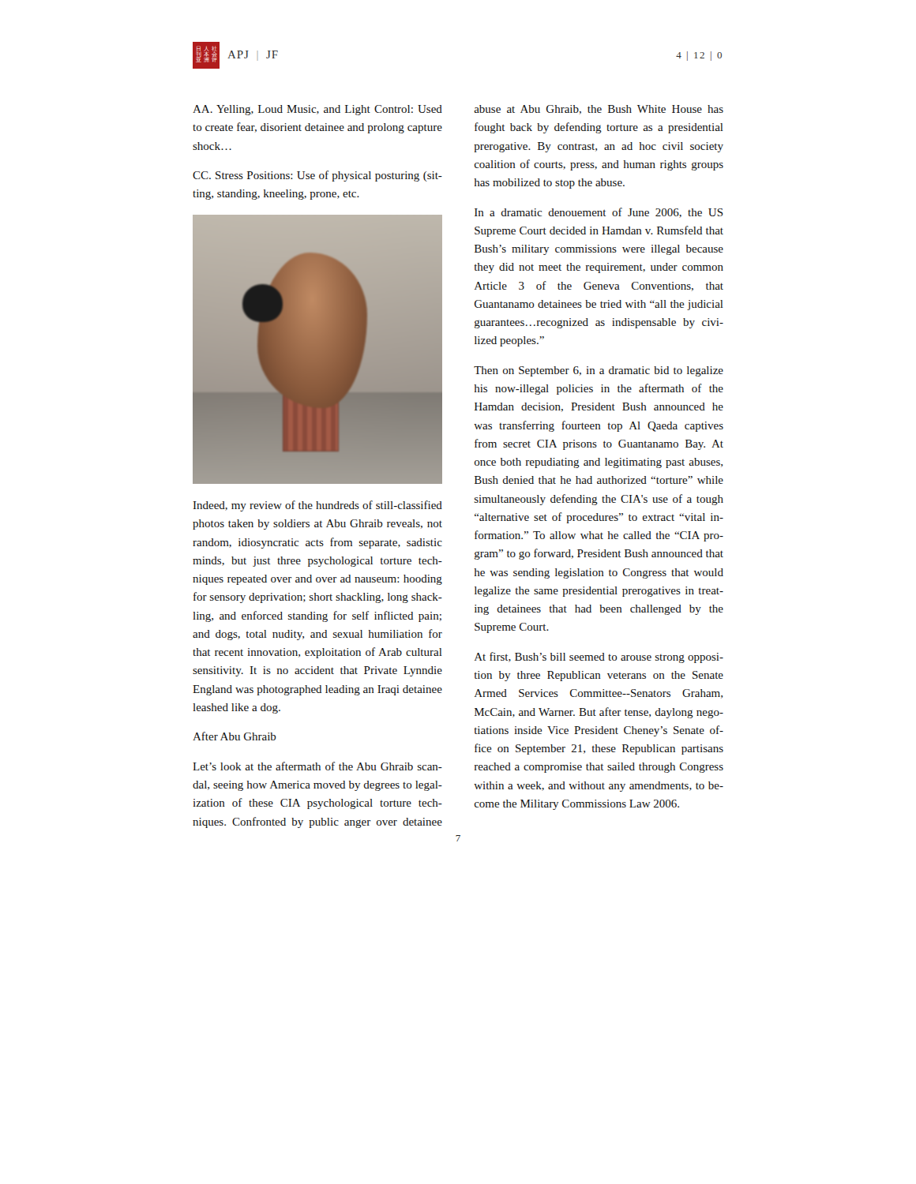日人社 刊本会 亚洲评
APJ | JF
4 | 12 | 0
AA. Yelling, Loud Music, and Light Control: Used to create fear, disorient detainee and prolong capture shock…
CC. Stress Positions: Use of physical posturing (sitting, standing, kneeling, prone, etc.
Indeed, my review of the hundreds of still-classified photos taken by soldiers at Abu Ghraib reveals, not random, idiosyncratic acts from separate, sadistic minds, but just three psychological torture techniques repeated over and over ad nauseum: hooding for sensory deprivation; short shackling, long shackling, and enforced standing for self inflicted pain; and dogs, total nudity, and sexual humiliation for that recent innovation, exploitation of Arab cultural sensitivity. It is no accident that Private Lynndie England was photographed leading an Iraqi detainee leashed like a dog.
After Abu Ghraib
Let’s look at the aftermath of the Abu Ghraib scandal, seeing how America moved by degrees to legalization of these CIA psychological torture techniques. Confronted by public anger over detainee abuse at Abu Ghraib, the Bush White House has fought back by defending torture as a presidential prerogative. By contrast, an ad hoc civil society coalition of courts, press, and human rights groups has mobilized to stop the abuse.
In a dramatic denouement of June 2006, the US Supreme Court decided in Hamdan v. Rumsfeld that Bush’s military commissions were illegal because they did not meet the requirement, under common Article 3 of the Geneva Conventions, that Guantanamo detainees be tried with “all the judicial guarantees…recognized as indispensable by civilized peoples.”
Then on September 6, in a dramatic bid to legalize his now-illegal policies in the aftermath of the Hamdan decision, President Bush announced he was transferring fourteen top Al Qaeda captives from secret CIA prisons to Guantanamo Bay. At once both repudiating and legitimating past abuses, Bush denied that he had authorized “torture” while simultaneously defending the CIA's use of a tough “alternative set of procedures” to extract “vital information.” To allow what he called the “CIA program” to go forward, President Bush announced that he was sending legislation to Congress that would legalize the same presidential prerogatives in treating detainees that had been challenged by the Supreme Court.
At first, Bush’s bill seemed to arouse strong opposition by three Republican veterans on the Senate Armed Services Committee--Senators Graham, McCain, and Warner. But after tense, daylong negotiations inside Vice President Cheney’s Senate office on September 21, these Republican partisans reached a compromise that sailed through Congress within a week, and without any amendments, to become the Military Commissions Law 2006.
7